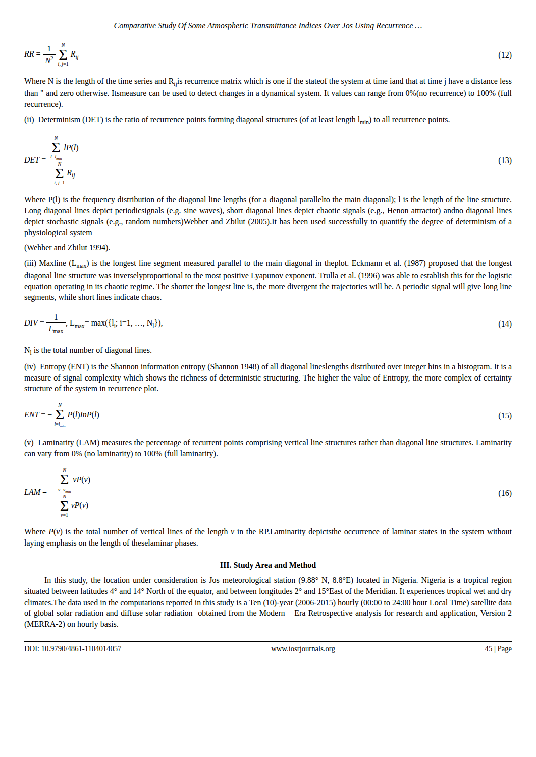Comparative Study Of Some Atmospheric Transmittance Indices Over Jos Using Recurrence …
RR = 1 N2 NΣi, j=1 Rij
(12)
Where N is the length of the time series and Rijis recurrence matrix which is one if the stateof the system at time iand that at time j have a distance less than " and zero otherwise. Itsmeasure can be used to detect changes in a dynamical system. It values can range from 0%(no recurrence) to 100% (full recurrence).
(ii) Determinism (DET) is the ratio of recurrence points forming diagonal structures (of at least length lmin) to all recurrence points.
DET = NΣl=lmin lP(l) NΣi, j=1 Rij
(13)
Where P(l) is the frequency distribution of the diagonal line lengths (for a diagonal parallelto the main diagonal); l is the length of the line structure. Long diagonal lines depict periodicsignals (e.g. sine waves), short diagonal lines depict chaotic signals (e.g., Henon attractor) andno diagonal lines depict stochastic signals (e.g., random numbers)Webber and Zbilut (2005).It has been used successfully to quantify the degree of determinism of a physiological system
(Webber and Zbilut 1994).
(iii) Maxline (Lmax) is the longest line segment measured parallel to the main diagonal in theplot. Eckmann et al. (1987) proposed that the longest diagonal line structure was inverselyproportional to the most positive Lyapunov exponent. Trulla et al. (1996) was able to establish this for the logistic equation operating in its chaotic regime. The shorter the longest line is, the more divergent the trajectories will be. A periodic signal will give long line segments, while short lines indicate chaos.
DIV = 1 Lmax, Lmax= max({li; i=1, …, Nl}),
(14)
Nl is the total number of diagonal lines.
(iv) Entropy (ENT) is the Shannon information entropy (Shannon 1948) of all diagonal lineslengths distributed over integer bins in a histogram. It is a measure of signal complexity which shows the richness of deterministic structuring. The higher the value of Entropy, the more complex of certainty structure of the system in recurrence plot.
ENT = − NΣl=lmin P(l)InP(l)
(15)
(v) Laminarity (LAM) measures the percentage of recurrent points comprising vertical line structures rather than diagonal line structures. Laminarity can vary from 0% (no laminarity) to 100% (full laminarity).
LAM = − NΣv=vmin vP(v) NΣv=1 vP(v)
(16)
Where P(v) is the total number of vertical lines of the length v in the RP.Laminarity depictsthe occurrence of laminar states in the system without laying emphasis on the length of theselaminar phases.
III. Study Area and Method
In this study, the location under consideration is Jos meteorological station (9.88° N, 8.8°E) located in Nigeria. Nigeria is a tropical region situated between latitudes 4° and 14° North of the equator, and between longitudes 2° and 15°East of the Meridian. It experiences tropical wet and dry climates.The data used in the computations reported in this study is a Ten (10)-year (2006-2015) hourly (00:00 to 24:00 hour Local Time) satellite data of global solar radiation and diffuse solar radiation obtained from the Modern – Era Retrospective analysis for research and application, Version 2 (MERRA-2) on hourly basis.
DOI: 10.9790/4861-1104014057 www.iosrjournals.org 45 | Page